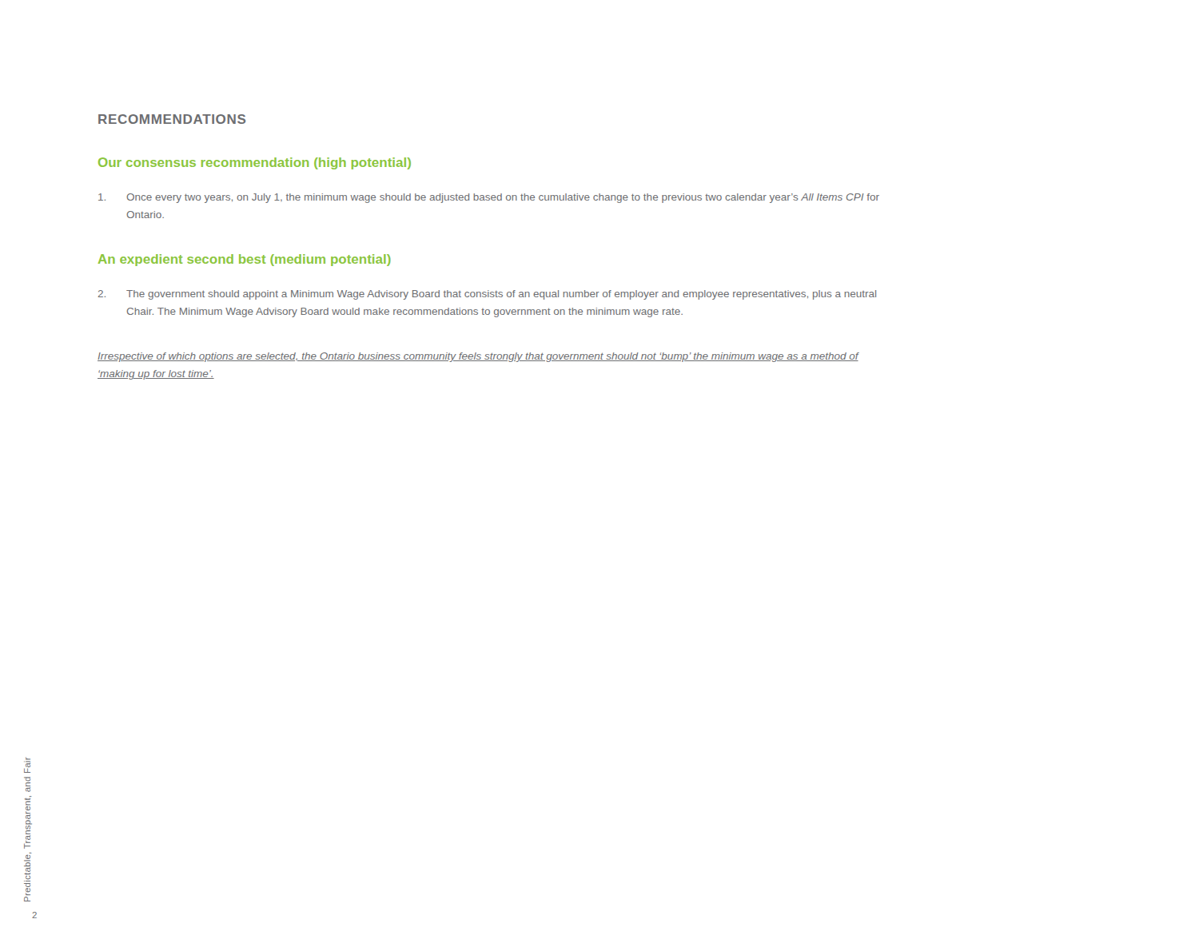RECOMMENDATIONS
Our consensus recommendation (high potential)
1. Once every two years, on July 1, the minimum wage should be adjusted based on the cumulative change to the previous two calendar year’s All Items CPI for Ontario.
An expedient second best (medium potential)
2. The government should appoint a Minimum Wage Advisory Board that consists of an equal number of employer and employee representatives, plus a neutral Chair. The Minimum Wage Advisory Board would make recommendations to government on the minimum wage rate.
Irrespective of which options are selected, the Ontario business community feels strongly that government should not ‘bump’ the minimum wage as a method of ‘making up for lost time’.
Predictable, Transparent, and Fair
2